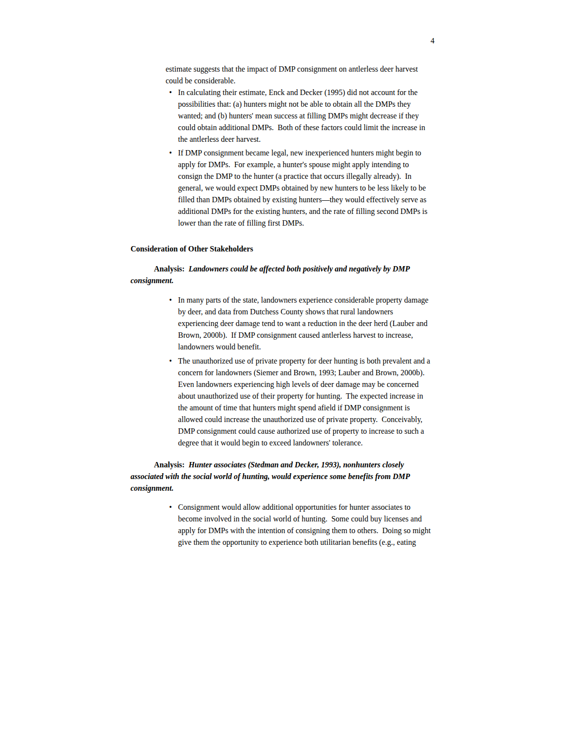4
estimate suggests that the impact of DMP consignment on antlerless deer harvest could be considerable.
In calculating their estimate, Enck and Decker (1995) did not account for the possibilities that: (a) hunters might not be able to obtain all the DMPs they wanted; and (b) hunters' mean success at filling DMPs might decrease if they could obtain additional DMPs. Both of these factors could limit the increase in the antlerless deer harvest.
If DMP consignment became legal, new inexperienced hunters might begin to apply for DMPs. For example, a hunter's spouse might apply intending to consign the DMP to the hunter (a practice that occurs illegally already). In general, we would expect DMPs obtained by new hunters to be less likely to be filled than DMPs obtained by existing hunters—they would effectively serve as additional DMPs for the existing hunters, and the rate of filling second DMPs is lower than the rate of filling first DMPs.
Consideration of Other Stakeholders
Analysis: Landowners could be affected both positively and negatively by DMP consignment.
In many parts of the state, landowners experience considerable property damage by deer, and data from Dutchess County shows that rural landowners experiencing deer damage tend to want a reduction in the deer herd (Lauber and Brown, 2000b). If DMP consignment caused antlerless harvest to increase, landowners would benefit.
The unauthorized use of private property for deer hunting is both prevalent and a concern for landowners (Siemer and Brown, 1993; Lauber and Brown, 2000b). Even landowners experiencing high levels of deer damage may be concerned about unauthorized use of their property for hunting. The expected increase in the amount of time that hunters might spend afield if DMP consignment is allowed could increase the unauthorized use of private property. Conceivably, DMP consignment could cause authorized use of property to increase to such a degree that it would begin to exceed landowners' tolerance.
Analysis: Hunter associates (Stedman and Decker, 1993), nonhunters closely associated with the social world of hunting, would experience some benefits from DMP consignment.
Consignment would allow additional opportunities for hunter associates to become involved in the social world of hunting. Some could buy licenses and apply for DMPs with the intention of consigning them to others. Doing so might give them the opportunity to experience both utilitarian benefits (e.g., eating